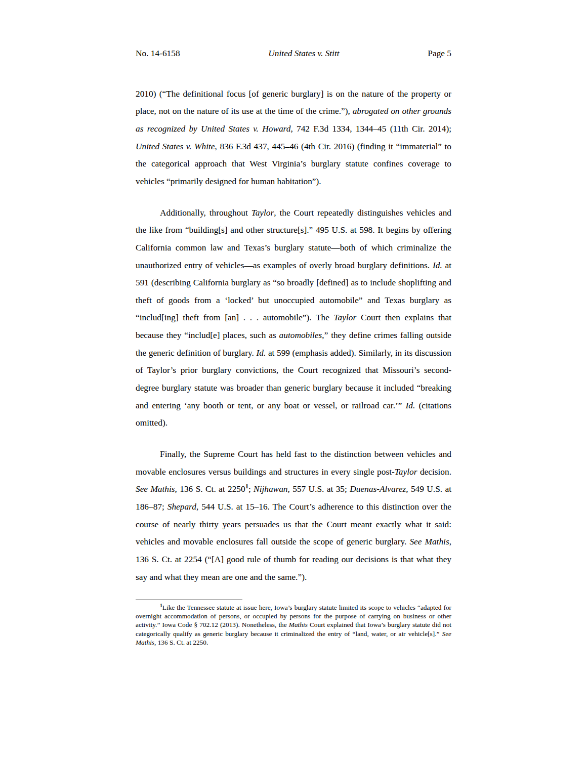No. 14-6158
United States v. Stitt
Page 5
2010) (“The definitional focus [of generic burglary] is on the nature of the property or place, not on the nature of its use at the time of the crime.”), abrogated on other grounds as recognized by United States v. Howard, 742 F.3d 1334, 1344–45 (11th Cir. 2014); United States v. White, 836 F.3d 437, 445–46 (4th Cir. 2016) (finding it “immaterial” to the categorical approach that West Virginia’s burglary statute confines coverage to vehicles “primarily designed for human habitation”).
Additionally, throughout Taylor, the Court repeatedly distinguishes vehicles and the like from “building[s] and other structure[s].” 495 U.S. at 598. It begins by offering California common law and Texas’s burglary statute—both of which criminalize the unauthorized entry of vehicles—as examples of overly broad burglary definitions. Id. at 591 (describing California burglary as “so broadly [defined] as to include shoplifting and theft of goods from a ‘locked’ but unoccupied automobile” and Texas burglary as “includ[ing] theft from [an] . . . automobile”). The Taylor Court then explains that because they “includ[e] places, such as automobiles,” they define crimes falling outside the generic definition of burglary. Id. at 599 (emphasis added). Similarly, in its discussion of Taylor’s prior burglary convictions, the Court recognized that Missouri’s second-degree burglary statute was broader than generic burglary because it included “breaking and entering ‘any booth or tent, or any boat or vessel, or railroad car.’” Id. (citations omitted).
Finally, the Supreme Court has held fast to the distinction between vehicles and movable enclosures versus buildings and structures in every single post-Taylor decision. See Mathis, 136 S. Ct. at 22501; Nijhawan, 557 U.S. at 35; Duenas-Alvarez, 549 U.S. at 186–87; Shepard, 544 U.S. at 15–16. The Court’s adherence to this distinction over the course of nearly thirty years persuades us that the Court meant exactly what it said: vehicles and movable enclosures fall outside the scope of generic burglary. See Mathis, 136 S. Ct. at 2254 (“[A] good rule of thumb for reading our decisions is that what they say and what they mean are one and the same.”).
1Like the Tennessee statute at issue here, Iowa’s burglary statute limited its scope to vehicles “adapted for overnight accommodation of persons, or occupied by persons for the purpose of carrying on business or other activity.” Iowa Code § 702.12 (2013). Nonetheless, the Mathis Court explained that Iowa’s burglary statute did not categorically qualify as generic burglary because it criminalized the entry of “land, water, or air vehicle[s].” See Mathis, 136 S. Ct. at 2250.